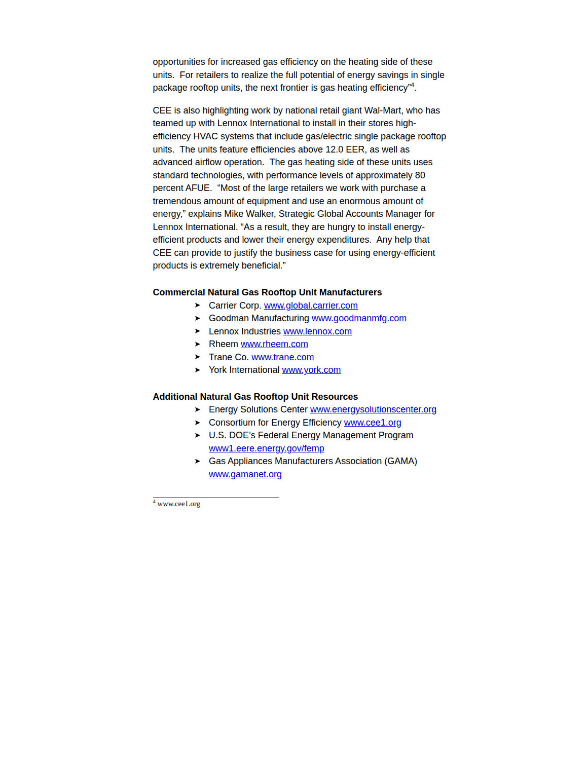opportunities for increased gas efficiency on the heating side of these units. For retailers to realize the full potential of energy savings in single package rooftop units, the next frontier is gas heating efficiency”4.
CEE is also highlighting work by national retail giant Wal-Mart, who has teamed up with Lennox International to install in their stores high-efficiency HVAC systems that include gas/electric single package rooftop units. The units feature efficiencies above 12.0 EER, as well as advanced airflow operation. The gas heating side of these units uses standard technologies, with performance levels of approximately 80 percent AFUE. “Most of the large retailers we work with purchase a tremendous amount of equipment and use an enormous amount of energy,” explains Mike Walker, Strategic Global Accounts Manager for Lennox International. “As a result, they are hungry to install energy-efficient products and lower their energy expenditures. Any help that CEE can provide to justify the business case for using energy-efficient products is extremely beneficial.”
Commercial Natural Gas Rooftop Unit Manufacturers
Carrier Corp. www.global.carrier.com
Goodman Manufacturing www.goodmanmfg.com
Lennox Industries www.lennox.com
Rheem www.rheem.com
Trane Co. www.trane.com
York International www.york.com
Additional Natural Gas Rooftop Unit Resources
Energy Solutions Center www.energysolutionscenter.org
Consortium for Energy Efficiency www.cee1.org
U.S. DOE’s Federal Energy Management Program
www1.eere.energy.gov/femp
Gas Appliances Manufacturers Association (GAMA) www.gamanet.org
4 www.cee1.org